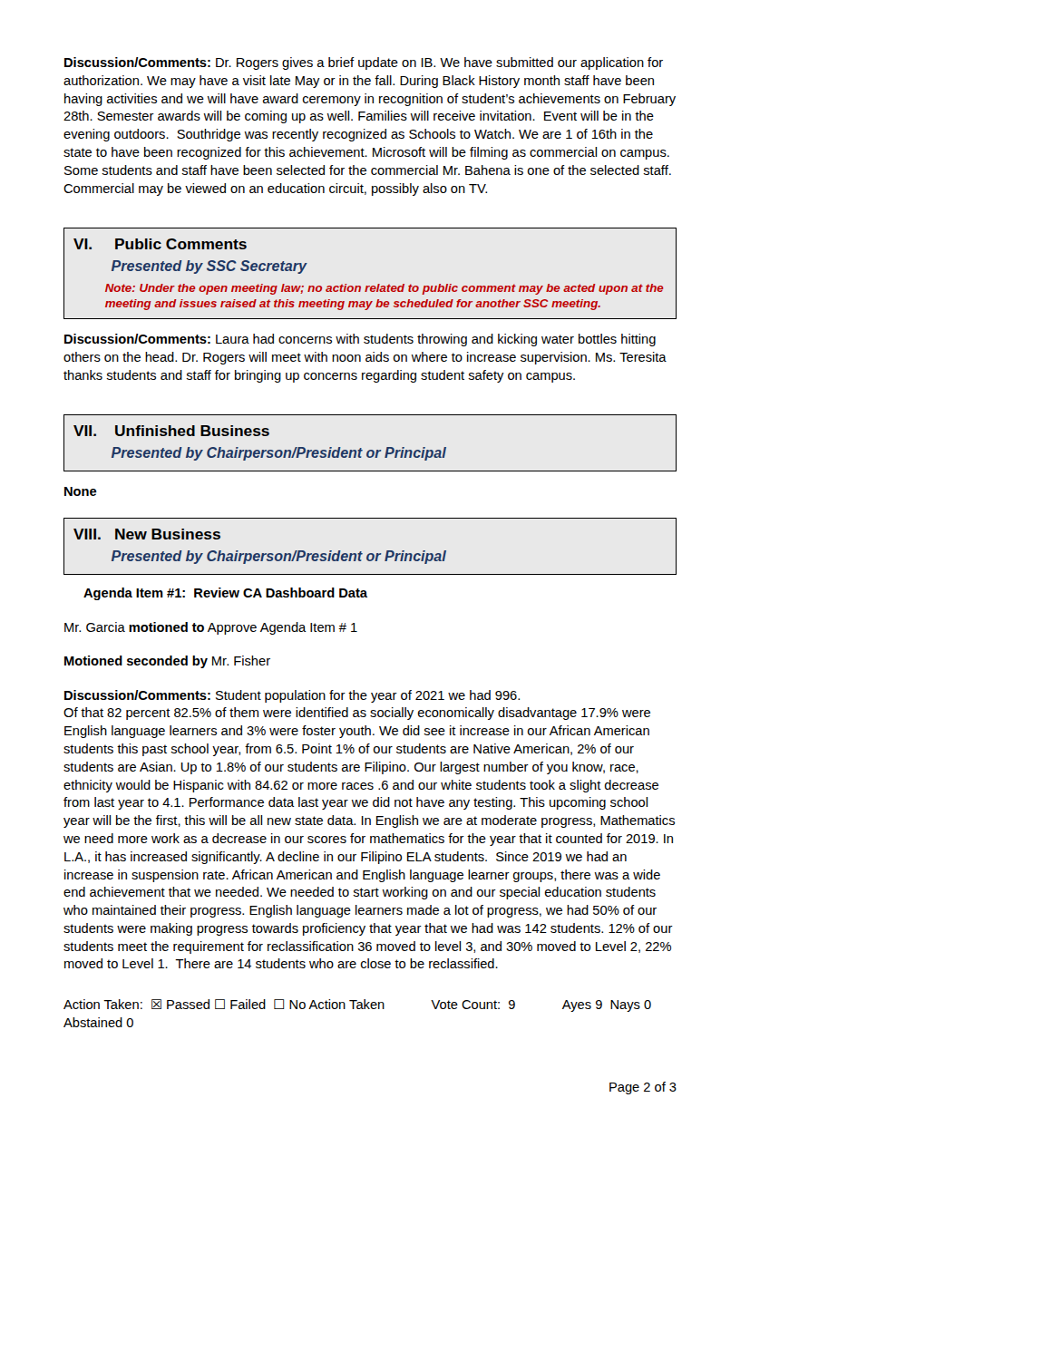Discussion/Comments: Dr. Rogers gives a brief update on IB. We have submitted our application for authorization. We may have a visit late May or in the fall. During Black History month staff have been having activities and we will have award ceremony in recognition of student’s achievements on February 28th. Semester awards will be coming up as well. Families will receive invitation. Event will be in the evening outdoors. Southridge was recently recognized as Schools to Watch. We are 1 of 16th in the state to have been recognized for this achievement. Microsoft will be filming as commercial on campus. Some students and staff have been selected for the commercial Mr. Bahena is one of the selected staff. Commercial may be viewed on an education circuit, possibly also on TV.
VI. Public Comments
Presented by SSC Secretary
Note: Under the open meeting law; no action related to public comment may be acted upon at the meeting and issues raised at this meeting may be scheduled for another SSC meeting.
Discussion/Comments: Laura had concerns with students throwing and kicking water bottles hitting others on the head. Dr. Rogers will meet with noon aids on where to increase supervision. Ms. Teresita thanks students and staff for bringing up concerns regarding student safety on campus.
VII. Unfinished Business
Presented by Chairperson/President or Principal
None
VIII. New Business
Presented by Chairperson/President or Principal
Agenda Item #1: Review CA Dashboard Data
Mr. Garcia motioned to Approve Agenda Item # 1
Motioned seconded by Mr. Fisher
Discussion/Comments: Student population for the year of 2021 we had 996.
Of that 82 percent 82.5% of them were identified as socially economically disadvantage 17.9% were English language learners and 3% were foster youth. We did see it increase in our African American students this past school year, from 6.5. Point 1% of our students are Native American, 2% of our students are Asian. Up to 1.8% of our students are Filipino. Our largest number of you know, race, ethnicity would be Hispanic with 84.62 or more races .6 and our white students took a slight decrease from last year to 4.1. Performance data last year we did not have any testing. This upcoming school year will be the first, this will be all new state data. In English we are at moderate progress, Mathematics we need more work as a decrease in our scores for mathematics for the year that it counted for 2019. In L.A., it has increased significantly. A decline in our Filipino ELA students. Since 2019 we had an increase in suspension rate. African American and English language learner groups, there was a wide end achievement that we needed. We needed to start working on and our special education students who maintained their progress. English language learners made a lot of progress, we had 50% of our students were making progress towards proficiency that year that we had was 142 students. 12% of our students meet the requirement for reclassification 36 moved to level 3, and 30% moved to Level 2, 22% moved to Level 1. There are 14 students who are close to be reclassified.
Action Taken: ☒ Passed ☐ Failed ☐ No Action Taken Vote Count: 9 Ayes 9 Nays 0 Abstained 0
Page 2 of 3